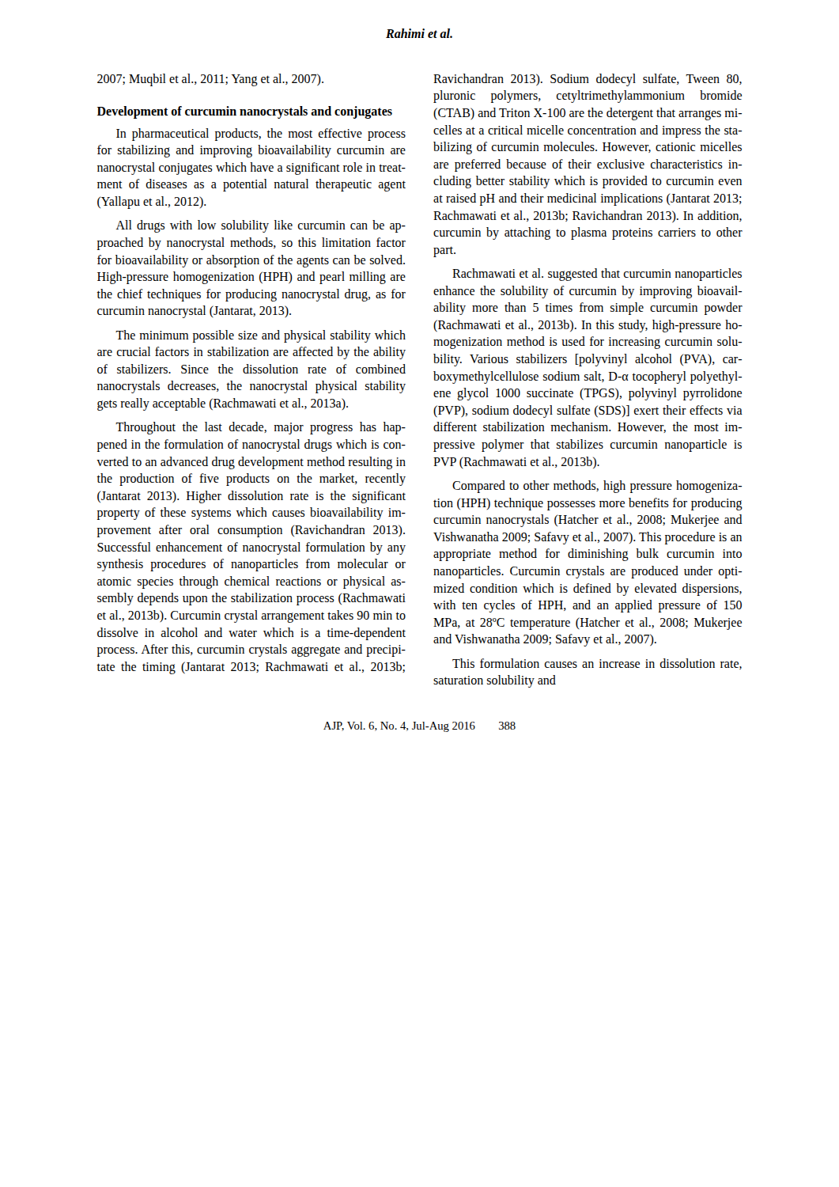Rahimi et al.
2007; Muqbil et al., 2011; Yang et al., 2007).
Development of curcumin nanocrystals and conjugates
In pharmaceutical products, the most effective process for stabilizing and improving bioavailability curcumin are nanocrystal conjugates which have a significant role in treatment of diseases as a potential natural therapeutic agent (Yallapu et al., 2012).
All drugs with low solubility like curcumin can be approached by nanocrystal methods, so this limitation factor for bioavailability or absorption of the agents can be solved. High-pressure homogenization (HPH) and pearl milling are the chief techniques for producing nanocrystal drug, as for curcumin nanocrystal (Jantarat, 2013).
The minimum possible size and physical stability which are crucial factors in stabilization are affected by the ability of stabilizers. Since the dissolution rate of combined nanocrystals decreases, the nanocrystal physical stability gets really acceptable (Rachmawati et al., 2013a).
Throughout the last decade, major progress has happened in the formulation of nanocrystal drugs which is converted to an advanced drug development method resulting in the production of five products on the market, recently (Jantarat 2013). Higher dissolution rate is the significant property of these systems which causes bioavailability improvement after oral consumption (Ravichandran 2013). Successful enhancement of nanocrystal formulation by any synthesis procedures of nanoparticles from molecular or atomic species through chemical reactions or physical assembly depends upon the stabilization process (Rachmawati et al., 2013b). Curcumin crystal arrangement takes 90 min to dissolve in alcohol and water which is a time-dependent process. After this, curcumin crystals aggregate and precipitate the timing (Jantarat 2013; Rachmawati et al., 2013b; Ravichandran 2013). Sodium dodecyl sulfate, Tween 80, pluronic polymers, cetyltrimethylammonium bromide (CTAB) and Triton X-100 are the detergent that arranges micelles at a critical micelle concentration and impress the stabilizing of curcumin molecules. However, cationic micelles are preferred because of their exclusive characteristics including better stability which is provided to curcumin even at raised pH and their medicinal implications (Jantarat 2013; Rachmawati et al., 2013b; Ravichandran 2013). In addition, curcumin by attaching to plasma proteins carriers to other part.
Rachmawati et al. suggested that curcumin nanoparticles enhance the solubility of curcumin by improving bioavailability more than 5 times from simple curcumin powder (Rachmawati et al., 2013b). In this study, high-pressure homogenization method is used for increasing curcumin solubility. Various stabilizers [polyvinyl alcohol (PVA), carboxymethylcellulose sodium salt, D-α tocopheryl polyethylene glycol 1000 succinate (TPGS), polyvinyl pyrrolidone (PVP), sodium dodecyl sulfate (SDS)] exert their effects via different stabilization mechanism. However, the most impressive polymer that stabilizes curcumin nanoparticle is PVP (Rachmawati et al., 2013b).
Compared to other methods, high pressure homogenization (HPH) technique possesses more benefits for producing curcumin nanocrystals (Hatcher et al., 2008; Mukerjee and Vishwanatha 2009; Safavy et al., 2007). This procedure is an appropriate method for diminishing bulk curcumin into nanoparticles. Curcumin crystals are produced under optimized condition which is defined by elevated dispersions, with ten cycles of HPH, and an applied pressure of 150 MPa, at 28ºC temperature (Hatcher et al., 2008; Mukerjee and Vishwanatha 2009; Safavy et al., 2007).
This formulation causes an increase in dissolution rate, saturation solubility and
AJP, Vol. 6, No. 4, Jul-Aug 2016 388